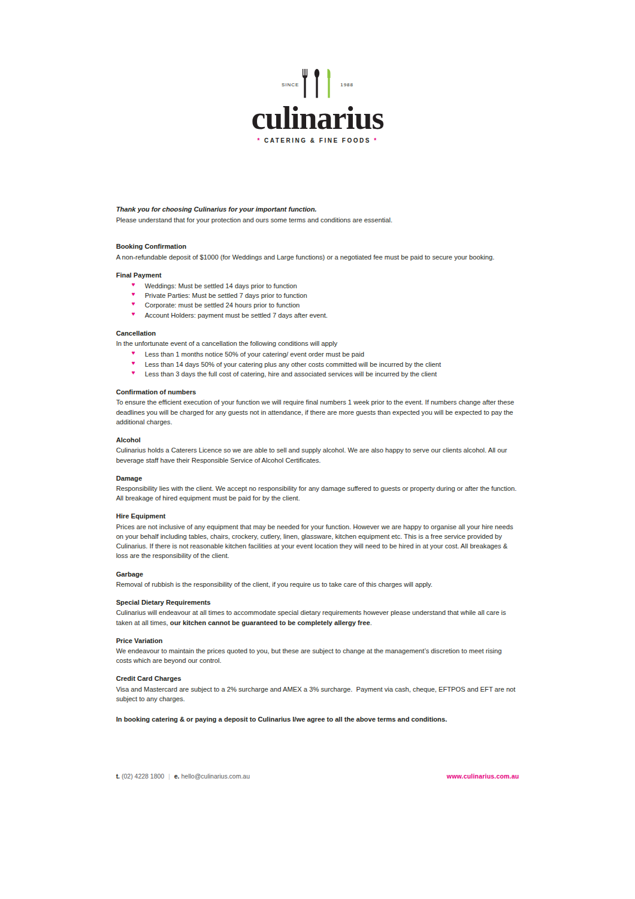SINCE 1988
culinarius
* CATERING & FINE FOODS *
Thank you for choosing Culinarius for your important function.
Please understand that for your protection and ours some terms and conditions are essential.
Booking Confirmation
A non-refundable deposit of $1000 (for Weddings and Large functions) or a negotiated fee must be paid to secure your booking.
Final Payment
Weddings: Must be settled 14 days prior to function
Private Parties: Must be settled 7 days prior to function
Corporate: must be settled 24 hours prior to function
Account Holders: payment must be settled 7 days after event.
Cancellation
In the unfortunate event of a cancellation the following conditions will apply
Less than 1 months notice 50% of your catering/ event order must be paid
Less than 14 days 50% of your catering plus any other costs committed will be incurred by the client
Less than 3 days the full cost of catering, hire and associated services will be incurred by the client
Confirmation of numbers
To ensure the efficient execution of your function we will require final numbers 1 week prior to the event. If numbers change after these deadlines you will be charged for any guests not in attendance, if there are more guests than expected you will be expected to pay the additional charges.
Alcohol
Culinarius holds a Caterers Licence so we are able to sell and supply alcohol. We are also happy to serve our clients alcohol. All our beverage staff have their Responsible Service of Alcohol Certificates.
Damage
Responsibility lies with the client. We accept no responsibility for any damage suffered to guests or property during or after the function. All breakage of hired equipment must be paid for by the client.
Hire Equipment
Prices are not inclusive of any equipment that may be needed for your function. However we are happy to organise all your hire needs on your behalf including tables, chairs, crockery, cutlery, linen, glassware, kitchen equipment etc. This is a free service provided by Culinarius. If there is not reasonable kitchen facilities at your event location they will need to be hired in at your cost. All breakages & loss are the responsibility of the client.
Garbage
Removal of rubbish is the responsibility of the client, if you require us to take care of this charges will apply.
Special Dietary Requirements
Culinarius will endeavour at all times to accommodate special dietary requirements however please understand that while all care is taken at all times, our kitchen cannot be guaranteed to be completely allergy free.
Price Variation
We endeavour to maintain the prices quoted to you, but these are subject to change at the management’s discretion to meet rising costs which are beyond our control.
Credit Card Charges
Visa and Mastercard are subject to a 2% surcharge and AMEX a 3% surcharge. Payment via cash, cheque, EFTPOS and EFT are not subject to any charges.
In booking catering & or paying a deposit to Culinarius I/we agree to all the above terms and conditions.
t. (02) 4228 1800 | e. hello@culinarius.com.au
www.culinarius.com.au